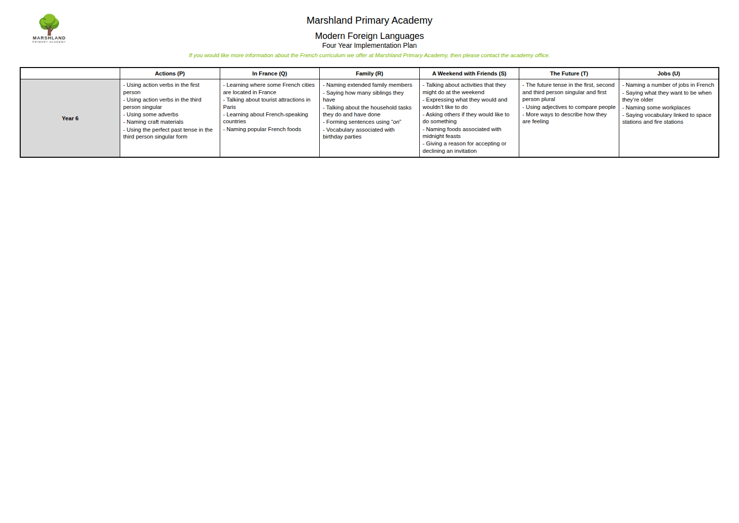🌳
MARSHLAND
PRIMARY ACADEMY
Marshland Primary Academy
Modern Foreign Languages
Four Year Implementation Plan
If you would like more information about the French curriculum we offer at Marshland Primary Academy, then please contact the academy office.
| | Actions (P) | In France (Q) | Family (R) | A Weekend with Friends (S) | The Future (T) | Jobs (U) |
| --- | --- | --- | --- | --- | --- | --- |
| Year 6 | Using action verbs in the first person Using action verbs in the third person singular Using some adverbs Naming craft materials Using the perfect past tense in the third person singular form | Learning where some French cities are located in France Talking about tourist attractions in Paris Learning about French-speaking countries Naming popular French foods | Naming extended family members Saying how many siblings they have Talking about the household tasks they do and have done Forming sentences using “ on ” Vocabulary associated with birthday parties | Talking about activities that they might do at the weekend Expressing what they would and wouldn’t like to do Asking others if they would like to do something Naming foods associated with midnight feasts Giving a reason for accepting or declining an invitation | The future tense in the first, second and third person singular and first person plural Using adjectives to compare people More ways to describe how they are feeling | Naming a number of jobs in French Saying what they want to be when they’re older Naming some workplaces Saying vocabulary linked to space stations and fire stations |